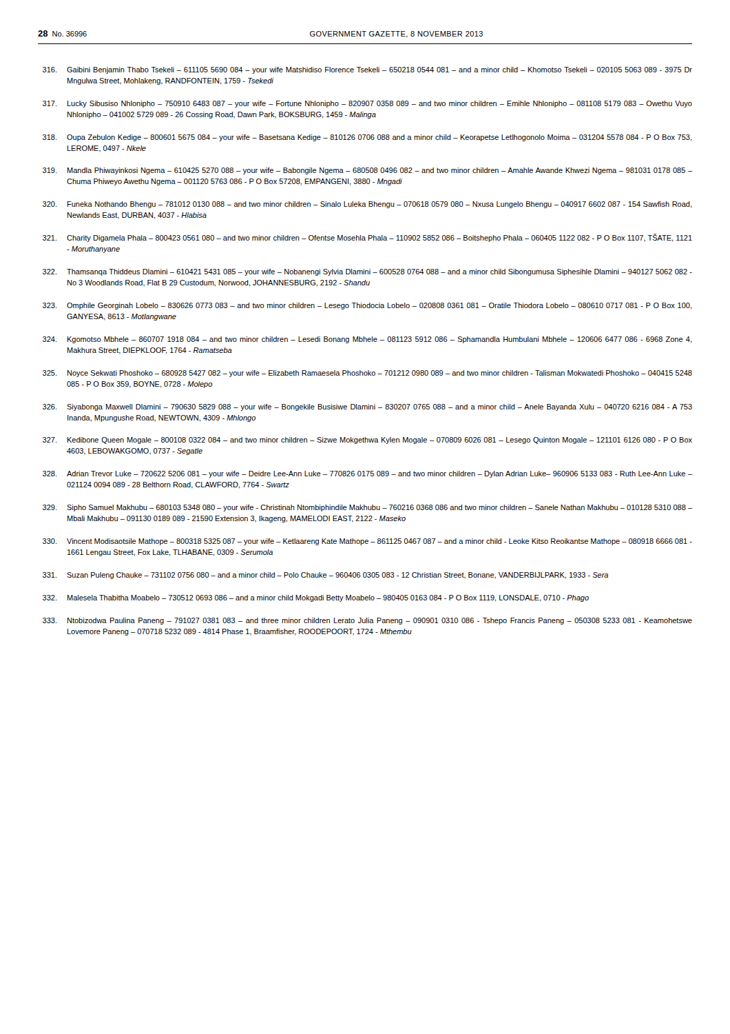28 No. 36996 GOVERNMENT GAZETTE, 8 NOVEMBER 2013
316. Gaibini Benjamin Thabo Tsekeli – 611105 5690 084 – your wife Matshidiso Florence Tsekeli – 650218 0544 081 – and a minor child – Khomotso Tsekeli – 020105 5063 089 - 3975 Dr Mngulwa Street, Mohlakeng, RANDFONTEIN, 1759 - Tsekedi
317. Lucky Sibusiso Nhlonipho – 750910 6483 087 – your wife – Fortune Nhlonipho – 820907 0358 089 – and two minor children – Emihle Nhlonipho – 081108 5179 083 – Owethu Vuyo Nhlonipho – 041002 5729 089 - 26 Cossing Road, Dawn Park, BOKSBURG, 1459 - Malinga
318. Oupa Zebulon Kedige – 800601 5675 084 – your wife – Basetsana Kedige – 810126 0706 088 and a minor child – Keorapetse Letlhogonolo Moima – 031204 5578 084 - P O Box 753, LEROME, 0497 - Nkele
319. Mandla Phiwayinkosi Ngema – 610425 5270 088 – your wife – Babongile Ngema – 680508 0496 082 – and two minor children – Amahle Awande Khwezi Ngema – 981031 0178 085 – Chuma Phiweyo Awethu Ngema – 001120 5763 086 - P O Box 57208, EMPANGENI, 3880 - Mngadi
320. Funeka Nothando Bhengu – 781012 0130 088 – and two minor children – Sinalo Luleka Bhengu – 070618 0579 080 – Nxusa Lungelo Bhengu – 040917 6602 087 - 154 Sawfish Road, Newlands East, DURBAN, 4037 - Hlabisa
321. Charity Digamela Phala – 800423 0561 080 – and two minor children – Ofentse Mosehla Phala – 110902 5852 086 – Boitshepho Phala – 060405 1122 082 - P O Box 1107, TŠATE, 1121 - Moruthanyane
322. Thamsanqa Thiddeus Dlamini – 610421 5431 085 – your wife – Nobanengi Sylvia Dlamini – 600528 0764 088 – and a minor child Sibongumusa Siphesihle Dlamini – 940127 5062 082 - No 3 Woodlands Road, Flat B 29 Custodum, Norwood, JOHANNESBURG, 2192 - Shandu
323. Omphile Georginah Lobelo – 830626 0773 083 – and two minor children – Lesego Thiodocia Lobelo – 020808 0361 081 – Oratile Thiodora Lobelo – 080610 0717 081 - P O Box 100, GANYESA, 8613 - Motlangwane
324. Kgomotso Mbhele – 860707 1918 084 – and two minor children – Lesedi Bonang Mbhele – 081123 5912 086 – Sphamandla Humbulani Mbhele – 120606 6477 086 - 6968 Zone 4, Makhura Street, DIEPKLOOF, 1764 - Ramatseba
325. Noyce Sekwati Phoshoko – 680928 5427 082 – your wife – Elizabeth Ramaesela Phoshoko – 701212 0980 089 – and two minor children - Talisman Mokwatedi Phoshoko – 040415 5248 085 - P O Box 359, BOYNE, 0728 - Molepo
326. Siyabonga Maxwell Dlamini – 790630 5829 088 – your wife – Bongekile Busisiwe Dlamini – 830207 0765 088 – and a minor child – Anele Bayanda Xulu – 040720 6216 084 - A 753 Inanda, Mpungushe Road, NEWTOWN, 4309 - Mhlongo
327. Kedibone Queen Mogale – 800108 0322 084 – and two minor children – Sizwe Mokgethwa Kylen Mogale – 070809 6026 081 – Lesego Quinton Mogale – 121101 6126 080 - P O Box 4603, LEBOWAKGOMO, 0737 - Segatle
328. Adrian Trevor Luke – 720622 5206 081 – your wife – Deidre Lee-Ann Luke – 770826 0175 089 – and two minor children – Dylan Adrian Luke– 960906 5133 083 - Ruth Lee-Ann Luke – 021124 0094 089 - 28 Belthorn Road, CLAWFORD, 7764 - Swartz
329. Sipho Samuel Makhubu – 680103 5348 080 – your wife - Christinah Ntombiphindile Makhubu – 760216 0368 086 and two minor children – Sanele Nathan Makhubu – 010128 5310 088 – Mbali Makhubu – 091130 0189 089 - 21590 Extension 3, Ikageng, MAMELODI EAST, 2122 - Maseko
330. Vincent Modisaotsile Mathope – 800318 5325 087 – your wife – Ketlaareng Kate Mathope – 861125 0467 087 – and a minor child - Leoke Kitso Reoikantse Mathope – 080918 6666 081 - 1661 Lengau Street, Fox Lake, TLHABANE, 0309 - Serumola
331. Suzan Puleng Chauke – 731102 0756 080 – and a minor child – Polo Chauke – 960406 0305 083 - 12 Christian Street, Bonane, VANDERBIJLPARK, 1933 - Sera
332. Malesela Thabitha Moabelo – 730512 0693 086 – and a minor child Mokgadi Betty Moabelo – 980405 0163 084 - P O Box 1119, LONSDALE, 0710 - Phago
333. Ntobizodwa Paulina Paneng – 791027 0381 083 – and three minor children Lerato Julia Paneng – 090901 0310 086 - Tshepo Francis Paneng – 050308 5233 081 - Keamohetswe Lovemore Paneng – 070718 5232 089 - 4814 Phase 1, Braamfisher, ROODEPOORT, 1724 - Mthembu